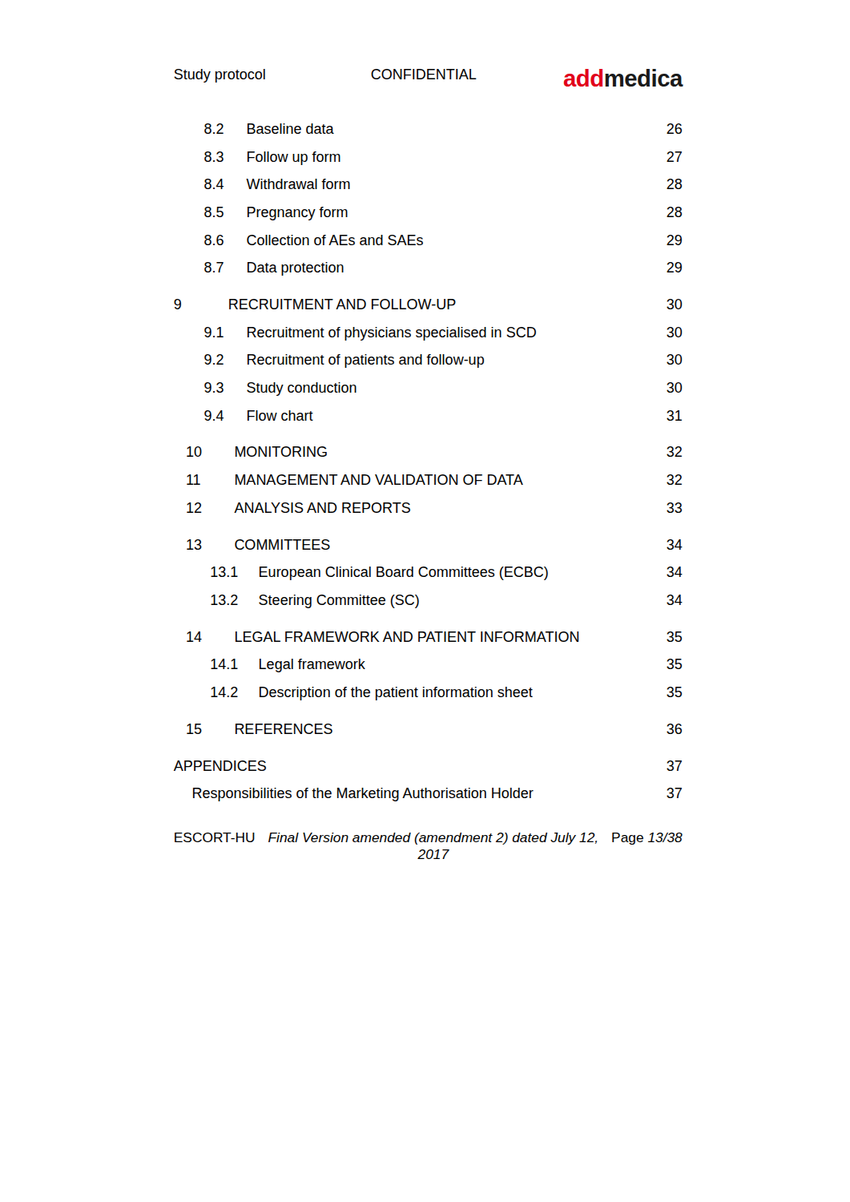Study protocol
CONFIDENTIAL
add medica
8.2 Baseline data 26
8.3 Follow up form 27
8.4 Withdrawal form 28
8.5 Pregnancy form 28
8.6 Collection of AEs and SAEs 29
8.7 Data protection 29
9 RECRUITMENT AND FOLLOW-UP 30
9.1 Recruitment of physicians specialised in SCD 30
9.2 Recruitment of patients and follow-up 30
9.3 Study conduction 30
9.4 Flow chart 31
10 MONITORING 32
11 MANAGEMENT AND VALIDATION OF DATA 32
12 ANALYSIS AND REPORTS 33
13 COMMITTEES 34
13.1 European Clinical Board Committees (ECBC) 34
13.2 Steering Committee (SC) 34
14 LEGAL FRAMEWORK AND PATIENT INFORMATION 35
14.1 Legal framework 35
14.2 Description of the patient information sheet 35
15 REFERENCES 36
APPENDICES 37
Responsibilities of the Marketing Authorisation Holder 37
ESCORT-HU
Final Version amended (amendment 2) dated July 12, 2017
Page 13/38